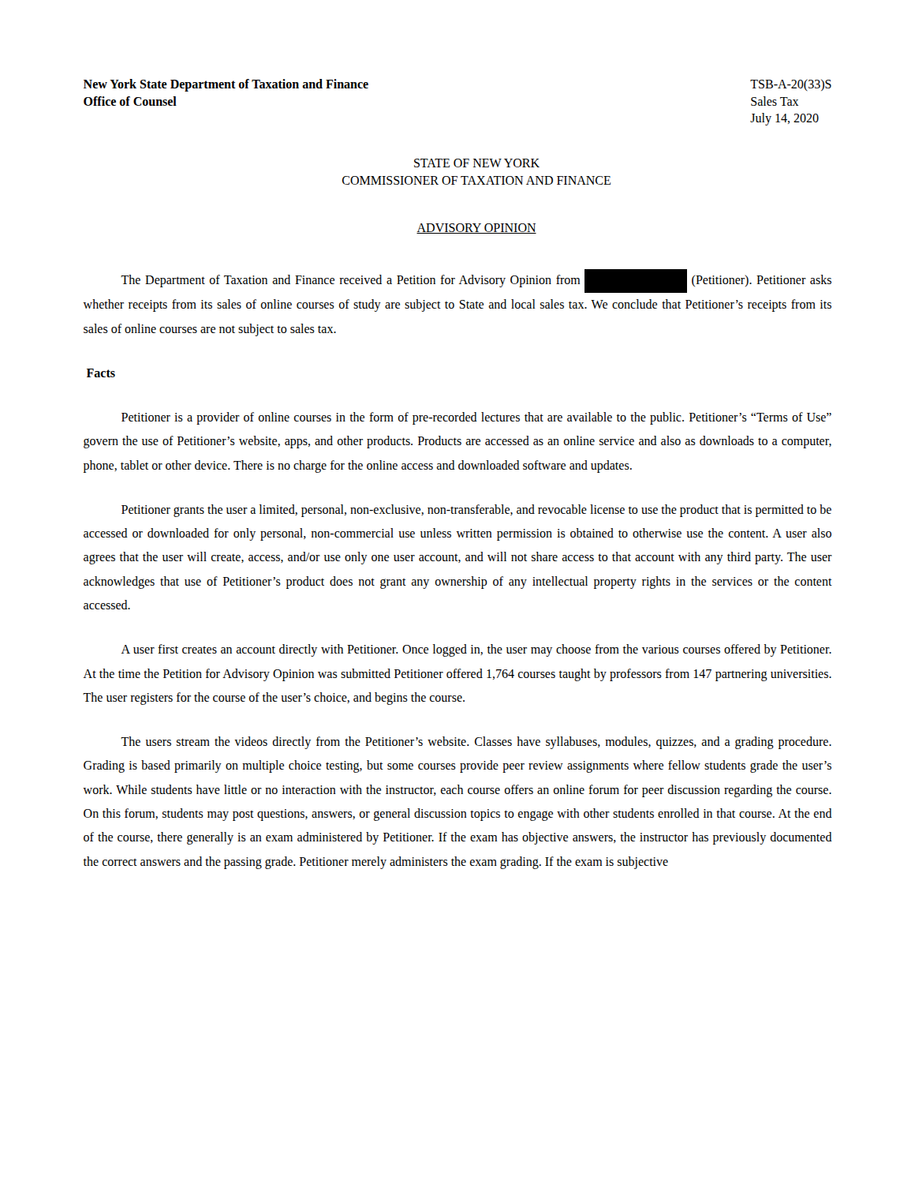New York State Department of Taxation and Finance
Office of Counsel
TSB-A-20(33)S
Sales Tax
July 14, 2020
STATE OF NEW YORK
COMMISSIONER OF TAXATION AND FINANCE
ADVISORY OPINION
The Department of Taxation and Finance received a Petition for Advisory Opinion from (Petitioner). Petitioner asks whether receipts from its sales of online courses of study are subject to State and local sales tax. We conclude that Petitioner’s receipts from its sales of online courses are not subject to sales tax.
Facts
Petitioner is a provider of online courses in the form of pre-recorded lectures that are available to the public. Petitioner’s “Terms of Use” govern the use of Petitioner’s website, apps, and other products. Products are accessed as an online service and also as downloads to a computer, phone, tablet or other device. There is no charge for the online access and downloaded software and updates.
Petitioner grants the user a limited, personal, non-exclusive, non-transferable, and revocable license to use the product that is permitted to be accessed or downloaded for only personal, non-commercial use unless written permission is obtained to otherwise use the content. A user also agrees that the user will create, access, and/or use only one user account, and will not share access to that account with any third party. The user acknowledges that use of Petitioner’s product does not grant any ownership of any intellectual property rights in the services or the content accessed.
A user first creates an account directly with Petitioner. Once logged in, the user may choose from the various courses offered by Petitioner. At the time the Petition for Advisory Opinion was submitted Petitioner offered 1,764 courses taught by professors from 147 partnering universities. The user registers for the course of the user’s choice, and begins the course.
The users stream the videos directly from the Petitioner’s website. Classes have syllabuses, modules, quizzes, and a grading procedure. Grading is based primarily on multiple choice testing, but some courses provide peer review assignments where fellow students grade the user’s work. While students have little or no interaction with the instructor, each course offers an online forum for peer discussion regarding the course. On this forum, students may post questions, answers, or general discussion topics to engage with other students enrolled in that course. At the end of the course, there generally is an exam administered by Petitioner. If the exam has objective answers, the instructor has previously documented the correct answers and the passing grade. Petitioner merely administers the exam grading. If the exam is subjective